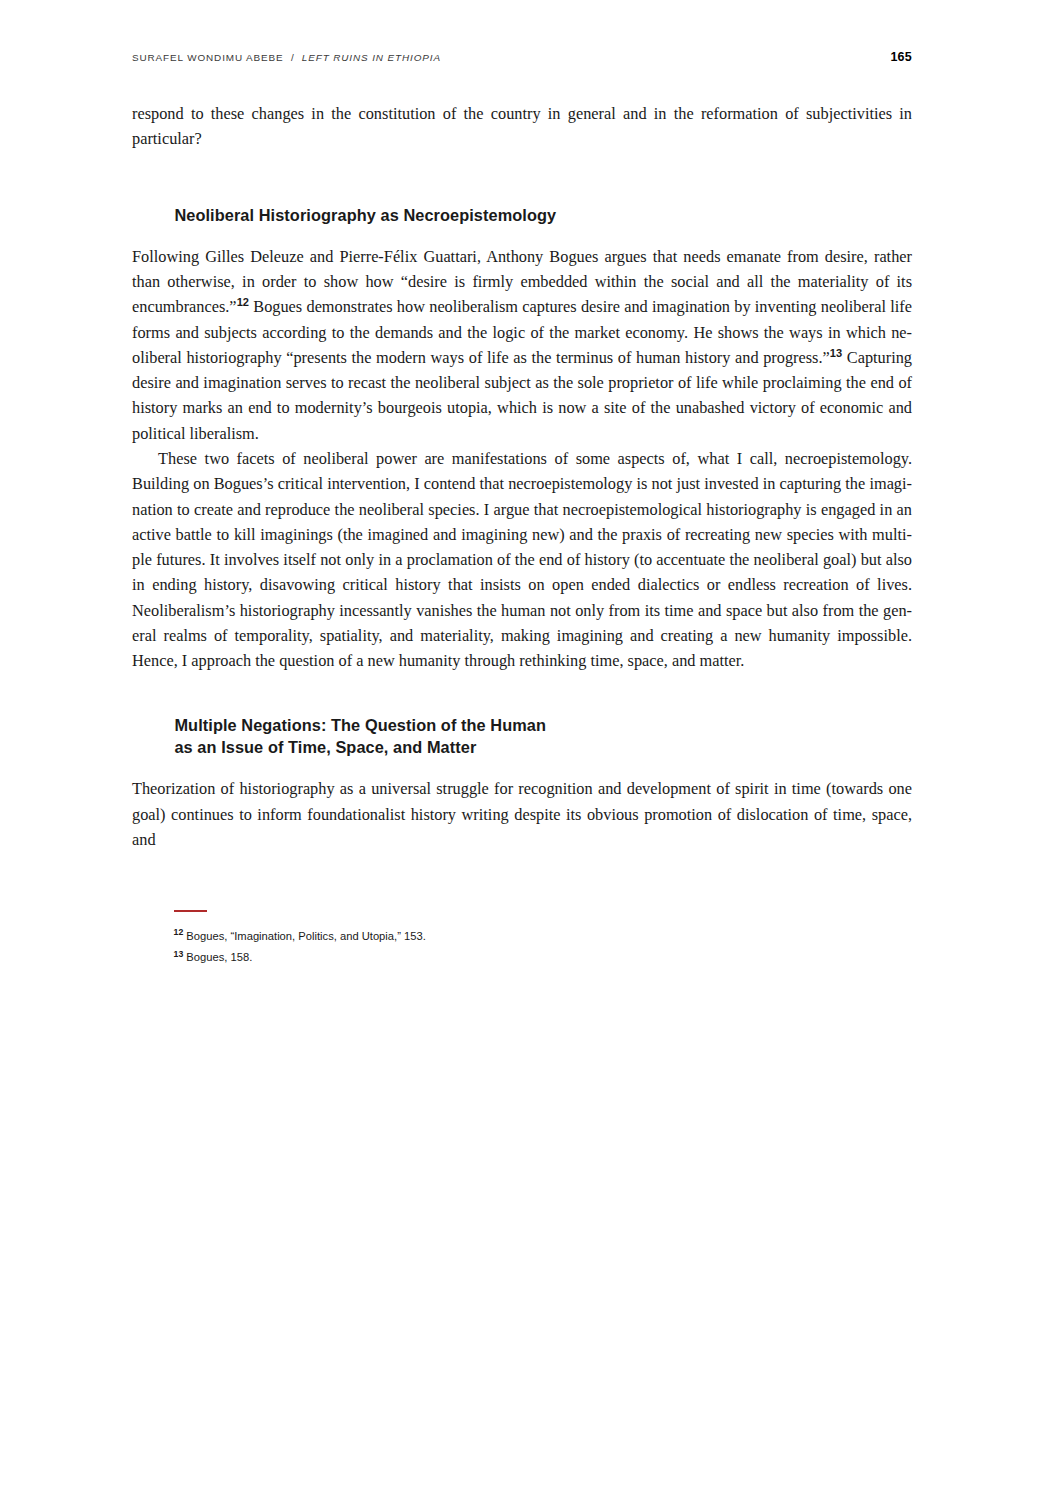Surafel Wondimu Abebe / Left Ruins in Ethiopia 165
respond to these changes in the constitution of the country in general and in the reformation of subjectivities in particular?
Neoliberal Historiography as Necroepistemology
Following Gilles Deleuze and Pierre-Félix Guattari, Anthony Bogues argues that needs emanate from desire, rather than otherwise, in order to show how “desire is firmly embedded within the social and all the materiality of its encumbrances.”12 Bogues demonstrates how neoliberalism captures desire and imagination by inventing neoliberal life forms and subjects according to the demands and the logic of the market economy. He shows the ways in which neoliberal historiography “presents the modern ways of life as the terminus of human history and progress.”13 Capturing desire and imagination serves to recast the neoliberal subject as the sole proprietor of life while proclaiming the end of history marks an end to modernity’s bourgeois utopia, which is now a site of the unabashed victory of economic and political liberalism.
These two facets of neoliberal power are manifestations of some aspects of, what I call, necroepistemology. Building on Bogues’s critical intervention, I contend that necroepistemology is not just invested in capturing the imagination to create and reproduce the neoliberal species. I argue that necroepistemological historiography is engaged in an active battle to kill imaginings (the imagined and imagining new) and the praxis of recreating new species with multiple futures. It involves itself not only in a proclamation of the end of history (to accentuate the neoliberal goal) but also in ending history, disavowing critical history that insists on open ended dialectics or endless recreation of lives. Neoliberalism’s historiography incessantly vanishes the human not only from its time and space but also from the general realms of temporality, spatiality, and materiality, making imagining and creating a new humanity impossible. Hence, I approach the question of a new humanity through rethinking time, space, and matter.
Multiple Negations: The Question of the Human
as an Issue of Time, Space, and Matter
Theorization of historiography as a universal struggle for recognition and development of spirit in time (towards one goal) continues to inform foundationalist history writing despite its obvious promotion of dislocation of time, space, and
12Bogues, “Imagination, Politics, and Utopia,” 153.
13Bogues, 158.